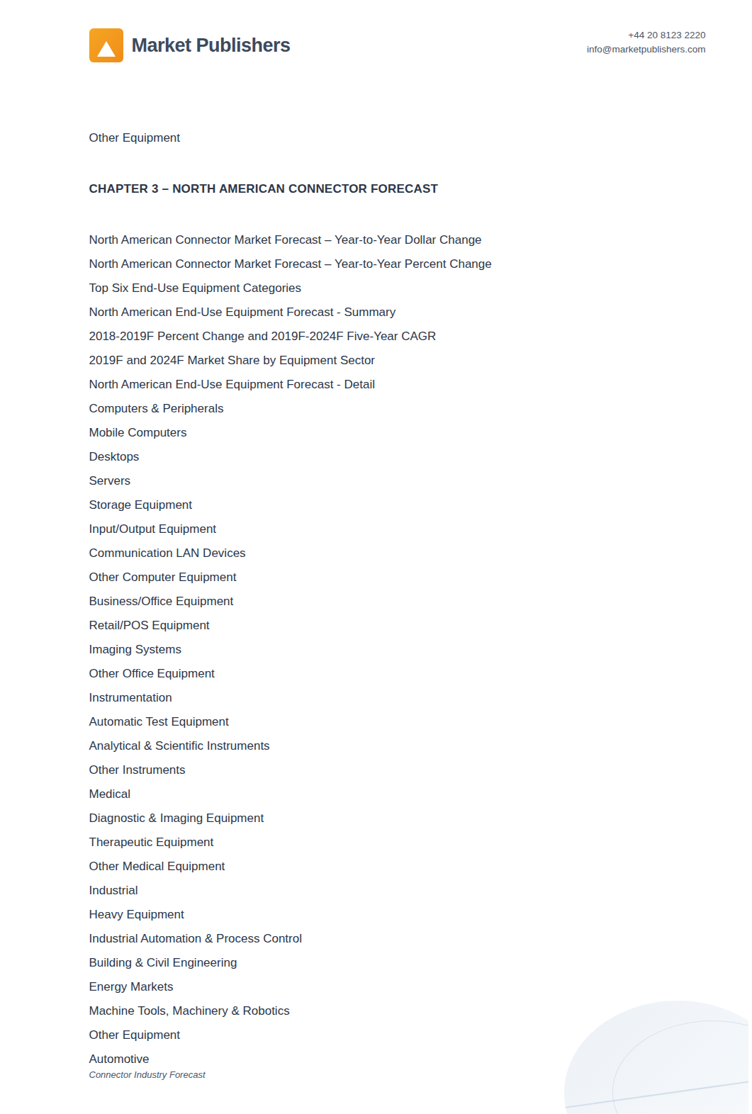Market Publishers
+44 20 8123 2220
info@marketpublishers.com
Other Equipment
CHAPTER 3 – NORTH AMERICAN CONNECTOR FORECAST
North American Connector Market Forecast – Year-to-Year Dollar Change North American Connector Market Forecast – Year-to-Year Percent Change Top Six End-Use Equipment Categories North American End-Use Equipment Forecast - Summary 2018-2019F Percent Change and 2019F-2024F Five-Year CAGR 2019F and 2024F Market Share by Equipment Sector North American End-Use Equipment Forecast - Detail Computers & Peripherals Mobile Computers Desktops Servers Storage Equipment Input/Output Equipment Communication LAN Devices Other Computer Equipment Business/Office Equipment Retail/POS Equipment Imaging Systems Other Office Equipment Instrumentation Automatic Test Equipment Analytical & Scientific Instruments Other Instruments Medical Diagnostic & Imaging Equipment Therapeutic Equipment Other Medical Equipment Industrial Heavy Equipment Industrial Automation & Process Control Building & Civil Engineering Energy Markets Machine Tools, Machinery & Robotics Other Equipment Automotive
Connector Industry Forecast